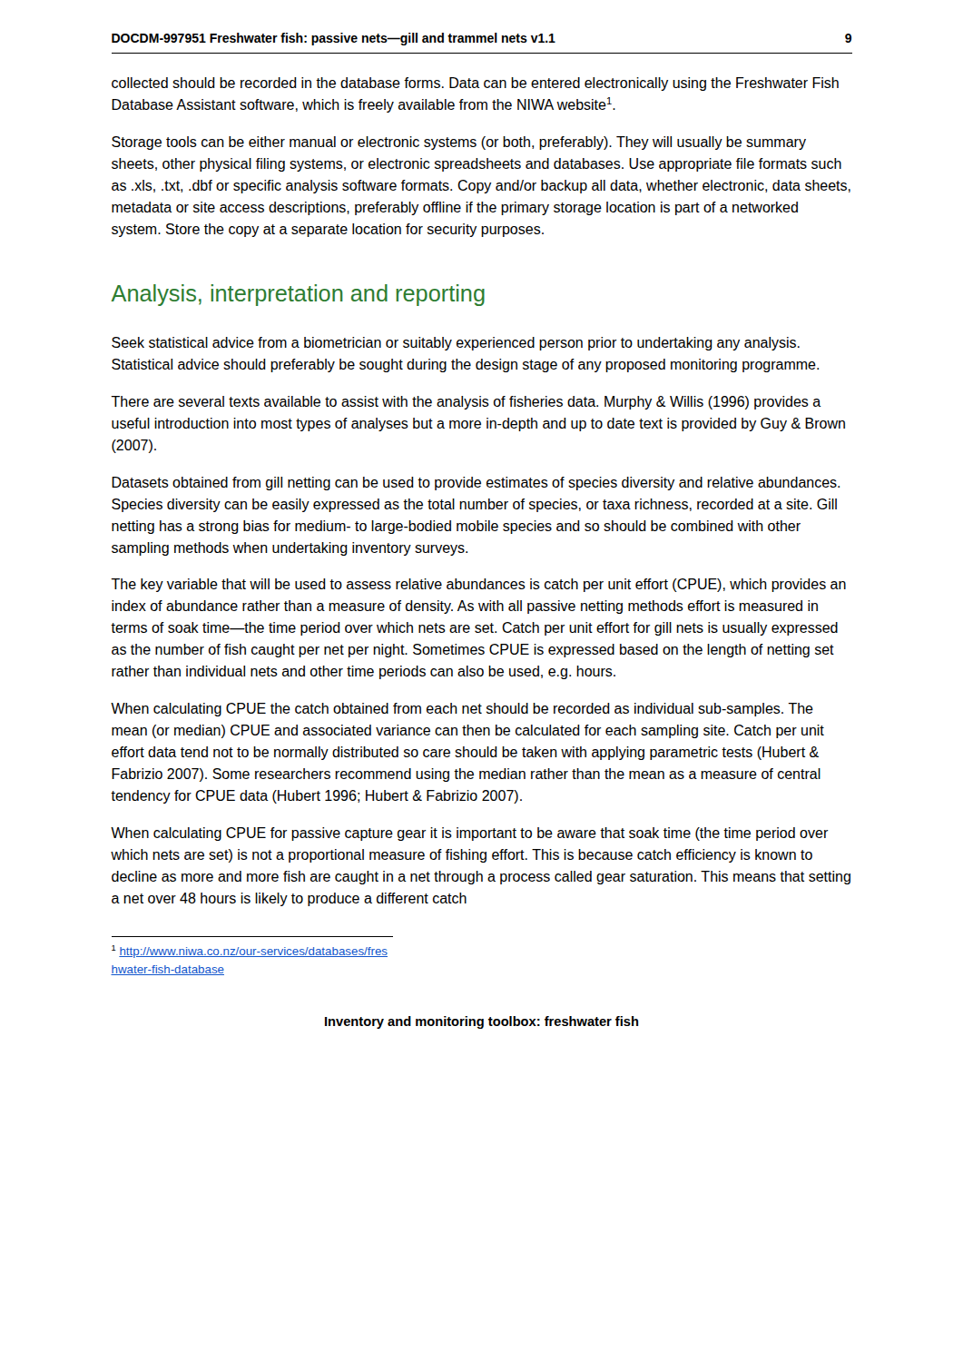DOCDM-997951 Freshwater fish: passive nets—gill and trammel nets v1.1 9
collected should be recorded in the database forms. Data can be entered electronically using the Freshwater Fish Database Assistant software, which is freely available from the NIWA website1.
Storage tools can be either manual or electronic systems (or both, preferably). They will usually be summary sheets, other physical filing systems, or electronic spreadsheets and databases. Use appropriate file formats such as .xls, .txt, .dbf or specific analysis software formats. Copy and/or backup all data, whether electronic, data sheets, metadata or site access descriptions, preferably offline if the primary storage location is part of a networked system. Store the copy at a separate location for security purposes.
Analysis, interpretation and reporting
Seek statistical advice from a biometrician or suitably experienced person prior to undertaking any analysis. Statistical advice should preferably be sought during the design stage of any proposed monitoring programme.
There are several texts available to assist with the analysis of fisheries data. Murphy & Willis (1996) provides a useful introduction into most types of analyses but a more in-depth and up to date text is provided by Guy & Brown (2007).
Datasets obtained from gill netting can be used to provide estimates of species diversity and relative abundances. Species diversity can be easily expressed as the total number of species, or taxa richness, recorded at a site. Gill netting has a strong bias for medium- to large-bodied mobile species and so should be combined with other sampling methods when undertaking inventory surveys.
The key variable that will be used to assess relative abundances is catch per unit effort (CPUE), which provides an index of abundance rather than a measure of density. As with all passive netting methods effort is measured in terms of soak time—the time period over which nets are set. Catch per unit effort for gill nets is usually expressed as the number of fish caught per net per night. Sometimes CPUE is expressed based on the length of netting set rather than individual nets and other time periods can also be used, e.g. hours.
When calculating CPUE the catch obtained from each net should be recorded as individual sub-samples. The mean (or median) CPUE and associated variance can then be calculated for each sampling site. Catch per unit effort data tend not to be normally distributed so care should be taken with applying parametric tests (Hubert & Fabrizio 2007). Some researchers recommend using the median rather than the mean as a measure of central tendency for CPUE data (Hubert 1996; Hubert & Fabrizio 2007).
When calculating CPUE for passive capture gear it is important to be aware that soak time (the time period over which nets are set) is not a proportional measure of fishing effort. This is because catch efficiency is known to decline as more and more fish are caught in a net through a process called gear saturation. This means that setting a net over 48 hours is likely to produce a different catch
1 http://www.niwa.co.nz/our-services/databases/freshwater-fish-database
Inventory and monitoring toolbox: freshwater fish